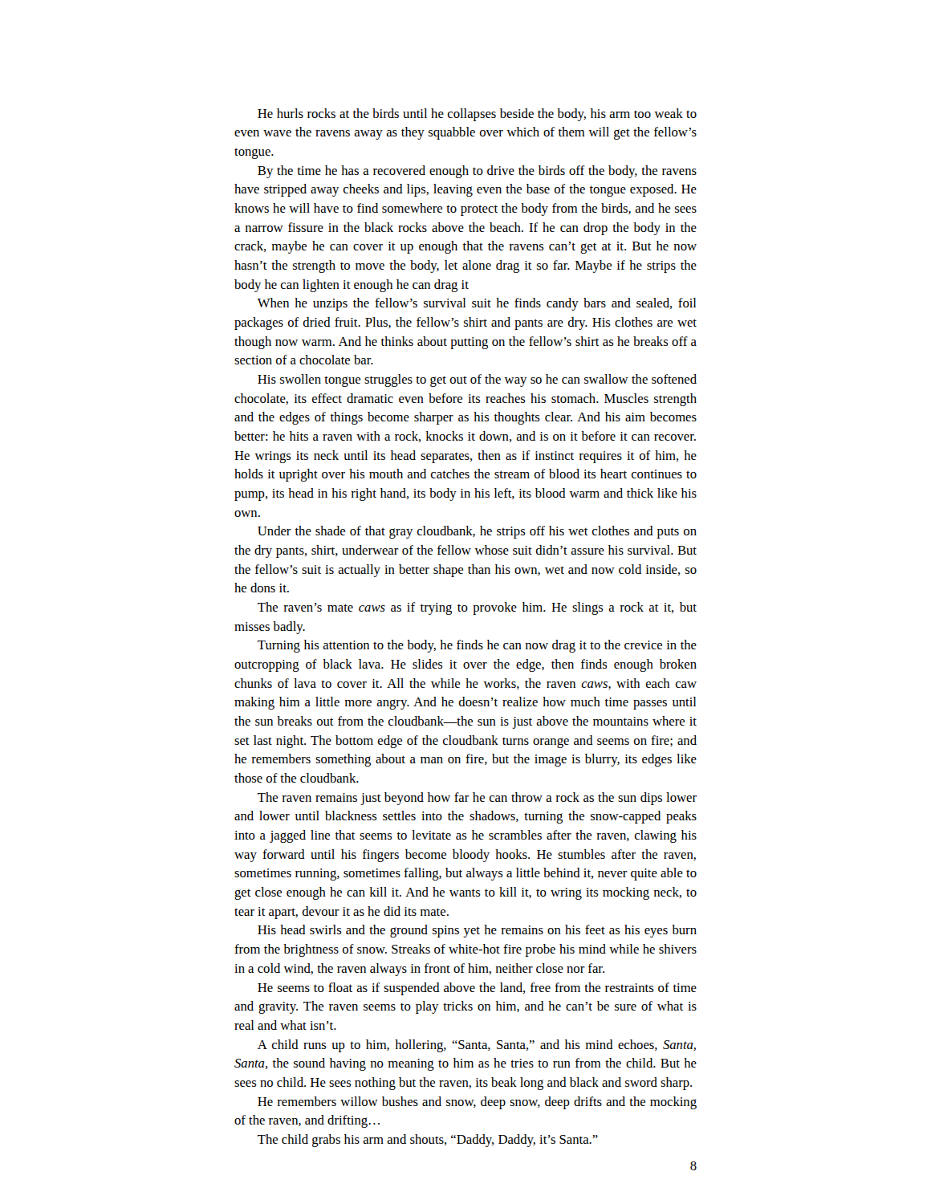He hurls rocks at the birds until he collapses beside the body, his arm too weak to even wave the ravens away as they squabble over which of them will get the fellow’s tongue.
By the time he has a recovered enough to drive the birds off the body, the ravens have stripped away cheeks and lips, leaving even the base of the tongue exposed. He knows he will have to find somewhere to protect the body from the birds, and he sees a narrow fissure in the black rocks above the beach. If he can drop the body in the crack, maybe he can cover it up enough that the ravens can’t get at it. But he now hasn’t the strength to move the body, let alone drag it so far. Maybe if he strips the body he can lighten it enough he can drag it
When he unzips the fellow’s survival suit he finds candy bars and sealed, foil packages of dried fruit. Plus, the fellow’s shirt and pants are dry. His clothes are wet though now warm. And he thinks about putting on the fellow’s shirt as he breaks off a section of a chocolate bar.
His swollen tongue struggles to get out of the way so he can swallow the softened chocolate, its effect dramatic even before its reaches his stomach. Muscles strength and the edges of things become sharper as his thoughts clear. And his aim becomes better: he hits a raven with a rock, knocks it down, and is on it before it can recover. He wrings its neck until its head separates, then as if instinct requires it of him, he holds it upright over his mouth and catches the stream of blood its heart continues to pump, its head in his right hand, its body in his left, its blood warm and thick like his own.
Under the shade of that gray cloudbank, he strips off his wet clothes and puts on the dry pants, shirt, underwear of the fellow whose suit didn’t assure his survival. But the fellow’s suit is actually in better shape than his own, wet and now cold inside, so he dons it.
The raven’s mate caws as if trying to provoke him. He slings a rock at it, but misses badly.
Turning his attention to the body, he finds he can now drag it to the crevice in the outcropping of black lava. He slides it over the edge, then finds enough broken chunks of lava to cover it. All the while he works, the raven caws, with each caw making him a little more angry. And he doesn’t realize how much time passes until the sun breaks out from the cloudbank—the sun is just above the mountains where it set last night. The bottom edge of the cloudbank turns orange and seems on fire; and he remembers something about a man on fire, but the image is blurry, its edges like those of the cloudbank.
The raven remains just beyond how far he can throw a rock as the sun dips lower and lower until blackness settles into the shadows, turning the snow-capped peaks into a jagged line that seems to levitate as he scrambles after the raven, clawing his way forward until his fingers become bloody hooks. He stumbles after the raven, sometimes running, sometimes falling, but always a little behind it, never quite able to get close enough he can kill it. And he wants to kill it, to wring its mocking neck, to tear it apart, devour it as he did its mate.
His head swirls and the ground spins yet he remains on his feet as his eyes burn from the brightness of snow. Streaks of white-hot fire probe his mind while he shivers in a cold wind, the raven always in front of him, neither close nor far.
He seems to float as if suspended above the land, free from the restraints of time and gravity. The raven seems to play tricks on him, and he can’t be sure of what is real and what isn’t.
A child runs up to him, hollering, “Santa, Santa,” and his mind echoes, Santa, Santa, the sound having no meaning to him as he tries to run from the child. But he sees no child. He sees nothing but the raven, its beak long and black and sword sharp.
He remembers willow bushes and snow, deep snow, deep drifts and the mocking of the raven, and drifting…
The child grabs his arm and shouts, “Daddy, Daddy, it’s Santa.”
8